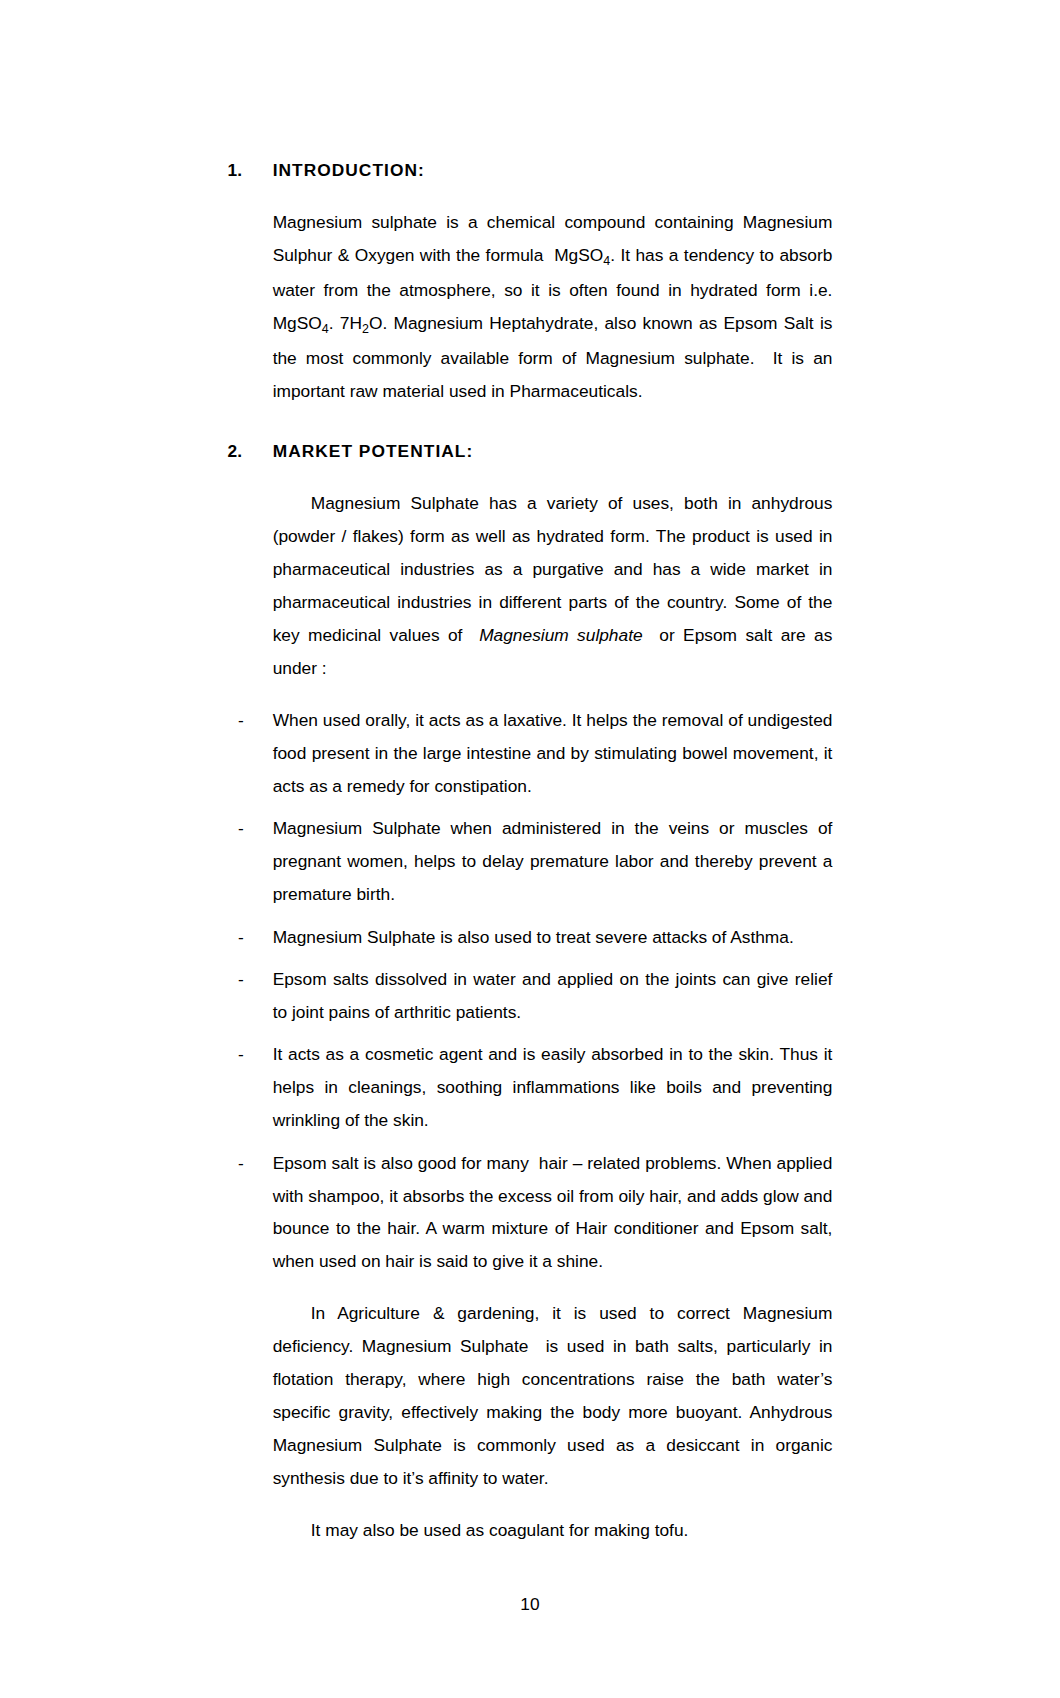1. INTRODUCTION:
Magnesium sulphate is a chemical compound containing Magnesium Sulphur & Oxygen with the formula MgSO4. It has a tendency to absorb water from the atmosphere, so it is often found in hydrated form i.e. MgSO4. 7H2O. Magnesium Heptahydrate, also known as Epsom Salt is the most commonly available form of Magnesium sulphate. It is an important raw material used in Pharmaceuticals.
2. MARKET POTENTIAL:
Magnesium Sulphate has a variety of uses, both in anhydrous (powder / flakes) form as well as hydrated form. The product is used in pharmaceutical industries as a purgative and has a wide market in pharmaceutical industries in different parts of the country. Some of the key medicinal values of Magnesium sulphate or Epsom salt are as under :
When used orally, it acts as a laxative. It helps the removal of undigested food present in the large intestine and by stimulating bowel movement, it acts as a remedy for constipation.
Magnesium Sulphate when administered in the veins or muscles of pregnant women, helps to delay premature labor and thereby prevent a premature birth.
Magnesium Sulphate is also used to treat severe attacks of Asthma.
Epsom salts dissolved in water and applied on the joints can give relief to joint pains of arthritic patients.
It acts as a cosmetic agent and is easily absorbed in to the skin. Thus it helps in cleanings, soothing inflammations like boils and preventing wrinkling of the skin.
Epsom salt is also good for many hair – related problems. When applied with shampoo, it absorbs the excess oil from oily hair, and adds glow and bounce to the hair. A warm mixture of Hair conditioner and Epsom salt, when used on hair is said to give it a shine.
In Agriculture & gardening, it is used to correct Magnesium deficiency. Magnesium Sulphate is used in bath salts, particularly in flotation therapy, where high concentrations raise the bath water’s specific gravity, effectively making the body more buoyant. Anhydrous Magnesium Sulphate is commonly used as a desiccant in organic synthesis due to it’s affinity to water.
It may also be used as coagulant for making tofu.
10